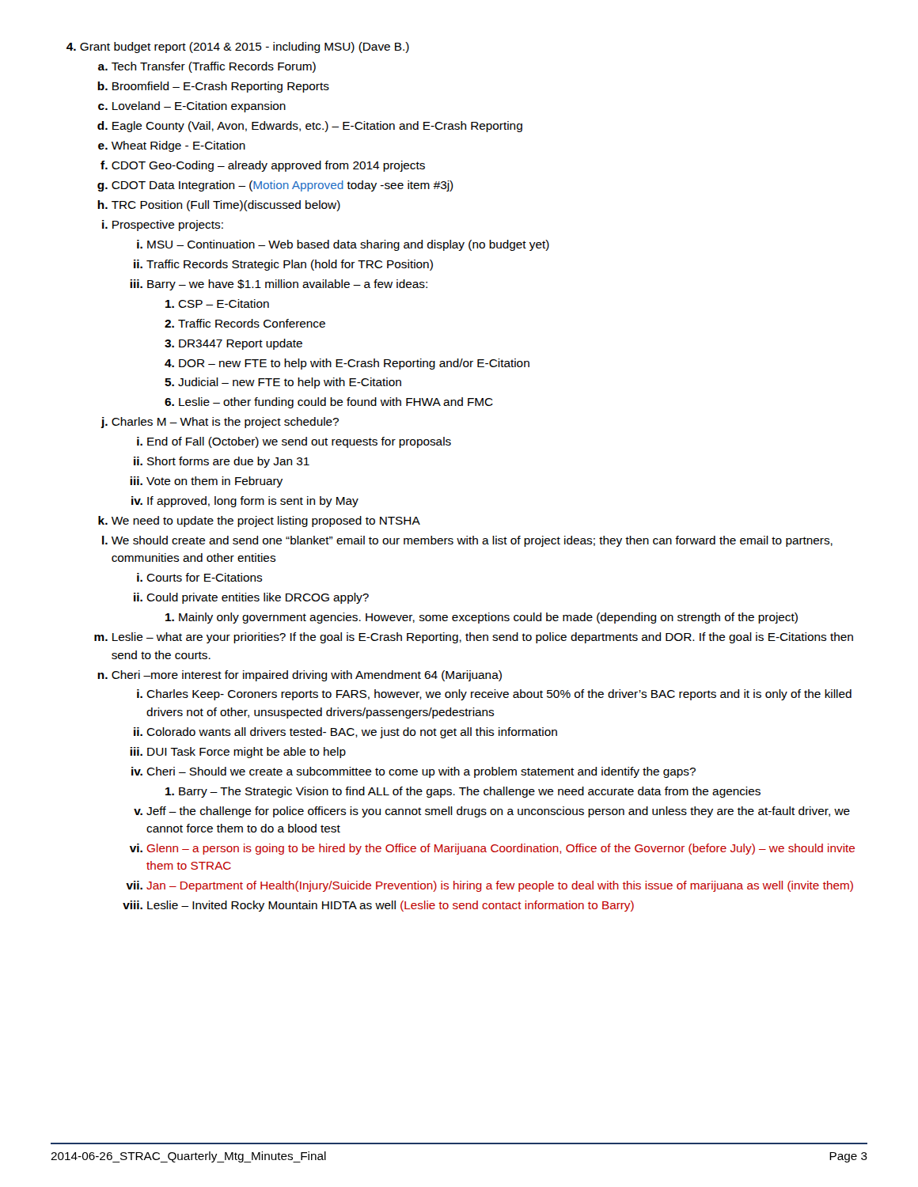Grant budget report (2014 & 2015 - including MSU) (Dave B.)
Tech Transfer (Traffic Records Forum)
Broomfield – E-Crash Reporting Reports
Loveland – E-Citation expansion
Eagle County (Vail, Avon, Edwards, etc.) – E-Citation and E-Crash Reporting
Wheat Ridge - E-Citation
CDOT Geo-Coding – already approved from 2014 projects
CDOT Data Integration – (Motion Approved today -see item #3j)
TRC Position (Full Time)(discussed below)
Prospective projects:
MSU – Continuation – Web based data sharing and display (no budget yet)
Traffic Records Strategic Plan (hold for TRC Position)
Barry – we have $1.1 million available – a few ideas:
CSP – E-Citation
Traffic Records Conference
DR3447 Report update
DOR – new FTE to help with E-Crash Reporting and/or E-Citation
Judicial – new FTE to help with E-Citation
Leslie – other funding could be found with FHWA and FMC
Charles M – What is the project schedule?
End of Fall (October) we send out requests for proposals
Short forms are due by Jan 31
Vote on them in February
If approved, long form is sent in by May
We need to update the project listing proposed to NTSHA
We should create and send one “blanket” email to our members with a list of project ideas; they then can forward the email to partners, communities and other entities
Courts for E-Citations
Could private entities like DRCOG apply?
Mainly only government agencies. However, some exceptions could be made (depending on strength of the project)
Leslie – what are your priorities? If the goal is E-Crash Reporting, then send to police departments and DOR. If the goal is E-Citations then send to the courts.
Cheri –more interest for impaired driving with Amendment 64 (Marijuana)
Charles Keep- Coroners reports to FARS, however, we only receive about 50% of the driver’s BAC reports and it is only of the killed drivers not of other, unsuspected drivers/passengers/pedestrians
Colorado wants all drivers tested- BAC, we just do not get all this information
DUI Task Force might be able to help
Cheri – Should we create a subcommittee to come up with a problem statement and identify the gaps?
Barry – The Strategic Vision to find ALL of the gaps. The challenge we need accurate data from the agencies
Jeff – the challenge for police officers is you cannot smell drugs on a unconscious person and unless they are the at-fault driver, we cannot force them to do a blood test
Glenn – a person is going to be hired by the Office of Marijuana Coordination, Office of the Governor (before July) – we should invite them to STRAC
Jan – Department of Health(Injury/Suicide Prevention) is hiring a few people to deal with this issue of marijuana as well (invite them)
Leslie – Invited Rocky Mountain HIDTA as well (Leslie to send contact information to Barry)
2014-06-26_STRAC_Quarterly_Mtg_Minutes_Final
Page 3